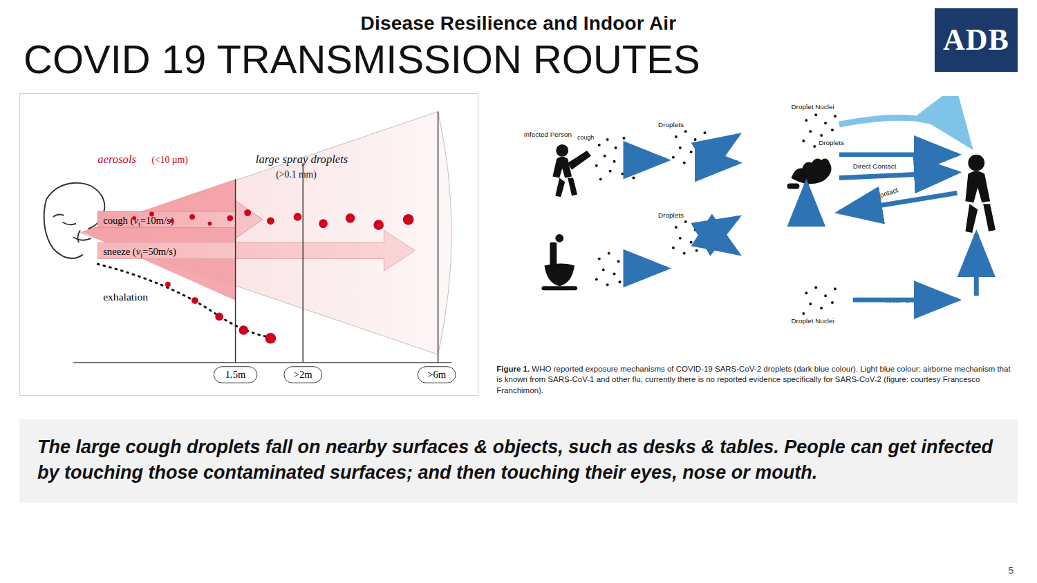Disease Resilience and Indoor Air
ADB
COVID 19 TRANSMISSION ROUTES
aerosols (<10 µm) large spray droplets (>0.1 mm) cough (vi=10m/s) sneeze (vi=50m/s) exhalation 1.5m >2m >6m
Infected Person Droplets Droplets Droplet Nuclei Airborne Droplets Direct Contact Indirect Contact Faecal–Oral Droplet Nuclei cough
Figure 1. WHO reported exposure mechanisms of COVID-19 SARS-CoV-2 droplets (dark blue colour). Light blue colour: airborne mechanism that is known from SARS-CoV-1 and other flu, currently there is no reported evidence specifically for SARS-CoV-2 (figure: courtesy Francesco Franchimon).
The large cough droplets fall on nearby surfaces & objects, such as desks & tables. People can get infected by touching those contaminated surfaces; and then touching their eyes, nose or mouth.
5